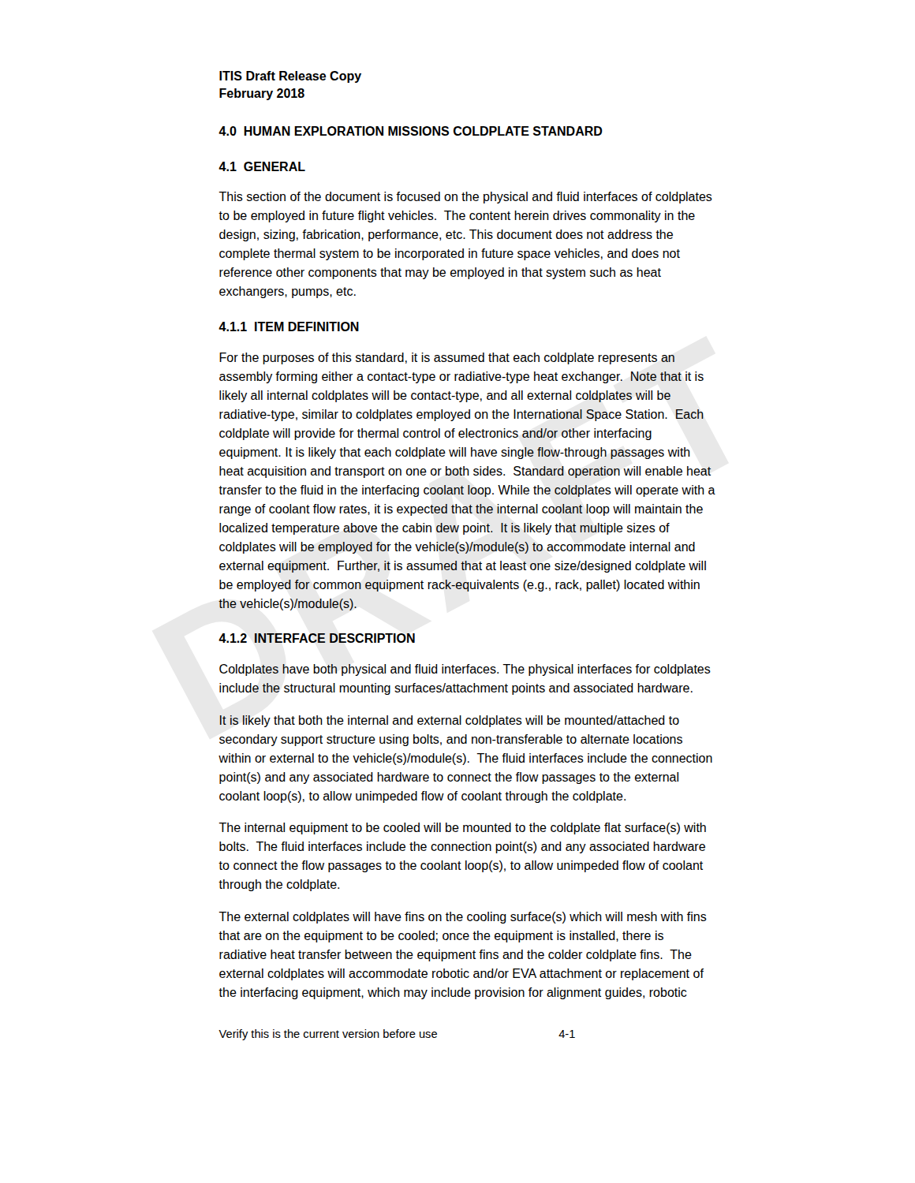DRAFT
ITIS Draft Release Copy
February 2018
4.0 HUMAN EXPLORATION MISSIONS COLDPLATE STANDARD
4.1 GENERAL
This section of the document is focused on the physical and fluid interfaces of coldplates to be employed in future flight vehicles. The content herein drives commonality in the design, sizing, fabrication, performance, etc. This document does not address the complete thermal system to be incorporated in future space vehicles, and does not reference other components that may be employed in that system such as heat exchangers, pumps, etc.
4.1.1 ITEM DEFINITION
For the purposes of this standard, it is assumed that each coldplate represents an assembly forming either a contact-type or radiative-type heat exchanger. Note that it is likely all internal coldplates will be contact-type, and all external coldplates will be radiative-type, similar to coldplates employed on the International Space Station. Each coldplate will provide for thermal control of electronics and/or other interfacing equipment. It is likely that each coldplate will have single flow-through passages with heat acquisition and transport on one or both sides. Standard operation will enable heat transfer to the fluid in the interfacing coolant loop. While the coldplates will operate with a range of coolant flow rates, it is expected that the internal coolant loop will maintain the localized temperature above the cabin dew point. It is likely that multiple sizes of coldplates will be employed for the vehicle(s)/module(s) to accommodate internal and external equipment. Further, it is assumed that at least one size/designed coldplate will be employed for common equipment rack-equivalents (e.g., rack, pallet) located within the vehicle(s)/module(s).
4.1.2 INTERFACE DESCRIPTION
Coldplates have both physical and fluid interfaces. The physical interfaces for coldplates include the structural mounting surfaces/attachment points and associated hardware.
It is likely that both the internal and external coldplates will be mounted/attached to secondary support structure using bolts, and non-transferable to alternate locations within or external to the vehicle(s)/module(s). The fluid interfaces include the connection point(s) and any associated hardware to connect the flow passages to the external coolant loop(s), to allow unimpeded flow of coolant through the coldplate.
The internal equipment to be cooled will be mounted to the coldplate flat surface(s) with bolts. The fluid interfaces include the connection point(s) and any associated hardware to connect the flow passages to the coolant loop(s), to allow unimpeded flow of coolant through the coldplate.
The external coldplates will have fins on the cooling surface(s) which will mesh with fins that are on the equipment to be cooled; once the equipment is installed, there is radiative heat transfer between the equipment fins and the colder coldplate fins. The external coldplates will accommodate robotic and/or EVA attachment or replacement of the interfacing equipment, which may include provision for alignment guides, robotic
Verify this is the current version before use 4-1